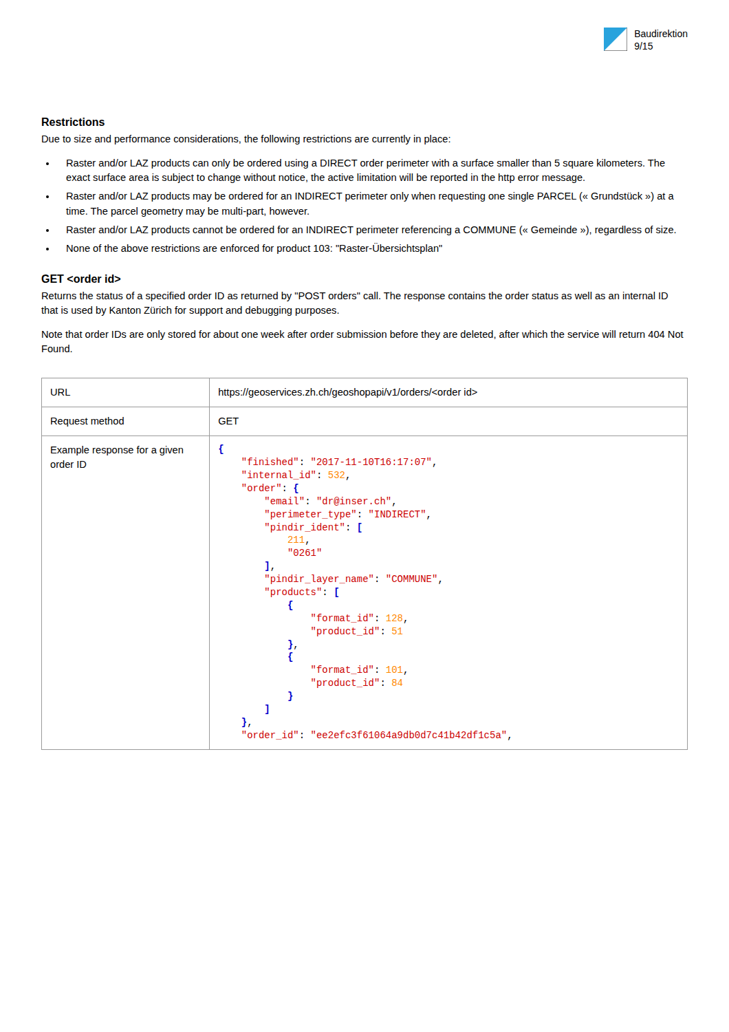Baudirektion
9/15
Restrictions
Due to size and performance considerations, the following restrictions are currently in place:
Raster and/or LAZ products can only be ordered using a DIRECT order perimeter with a surface smaller than 5 square kilometers. The exact surface area is subject to change without notice, the active limitation will be reported in the http error message.
Raster and/or LAZ products may be ordered for an INDIRECT perimeter only when requesting one single PARCEL (« Grundstück ») at a time. The parcel geometry may be multi-part, however.
Raster and/or LAZ products cannot be ordered for an INDIRECT perimeter referencing a COMMUNE (« Gemeinde »), regardless of size.
None of the above restrictions are enforced for product 103: "Raster-Übersichtsplan"
GET <order id>
Returns the status of a specified order ID as returned by "POST orders" call. The response contains the order status as well as an internal ID that is used by Kanton Zürich for support and debugging purposes.
Note that order IDs are only stored for about one week after order submission before they are deleted, after which the service will return 404 Not Found.
| URL | https://geoservices.zh.ch/geoshopapi/v1/orders/<order id> |
| Request method | GET |
| Example response for a given order ID | { "finished" : "2017-11-10T16:17:07" , "internal_id" : 532 , "order" : { "email" : "dr@inser.ch" , "perimeter_type" : "INDIRECT" , "pindir_ident" : [ 211 , "0261" ] , "pindir_layer_name" : "COMMUNE" , "products" : [ { "format_id" : 128 , "product_id" : 51 } , { "format_id" : 101 , "product_id" : 84 } ] } , "order_id" : "ee2efc3f61064a9db0d7c41b42df1c5a" , |